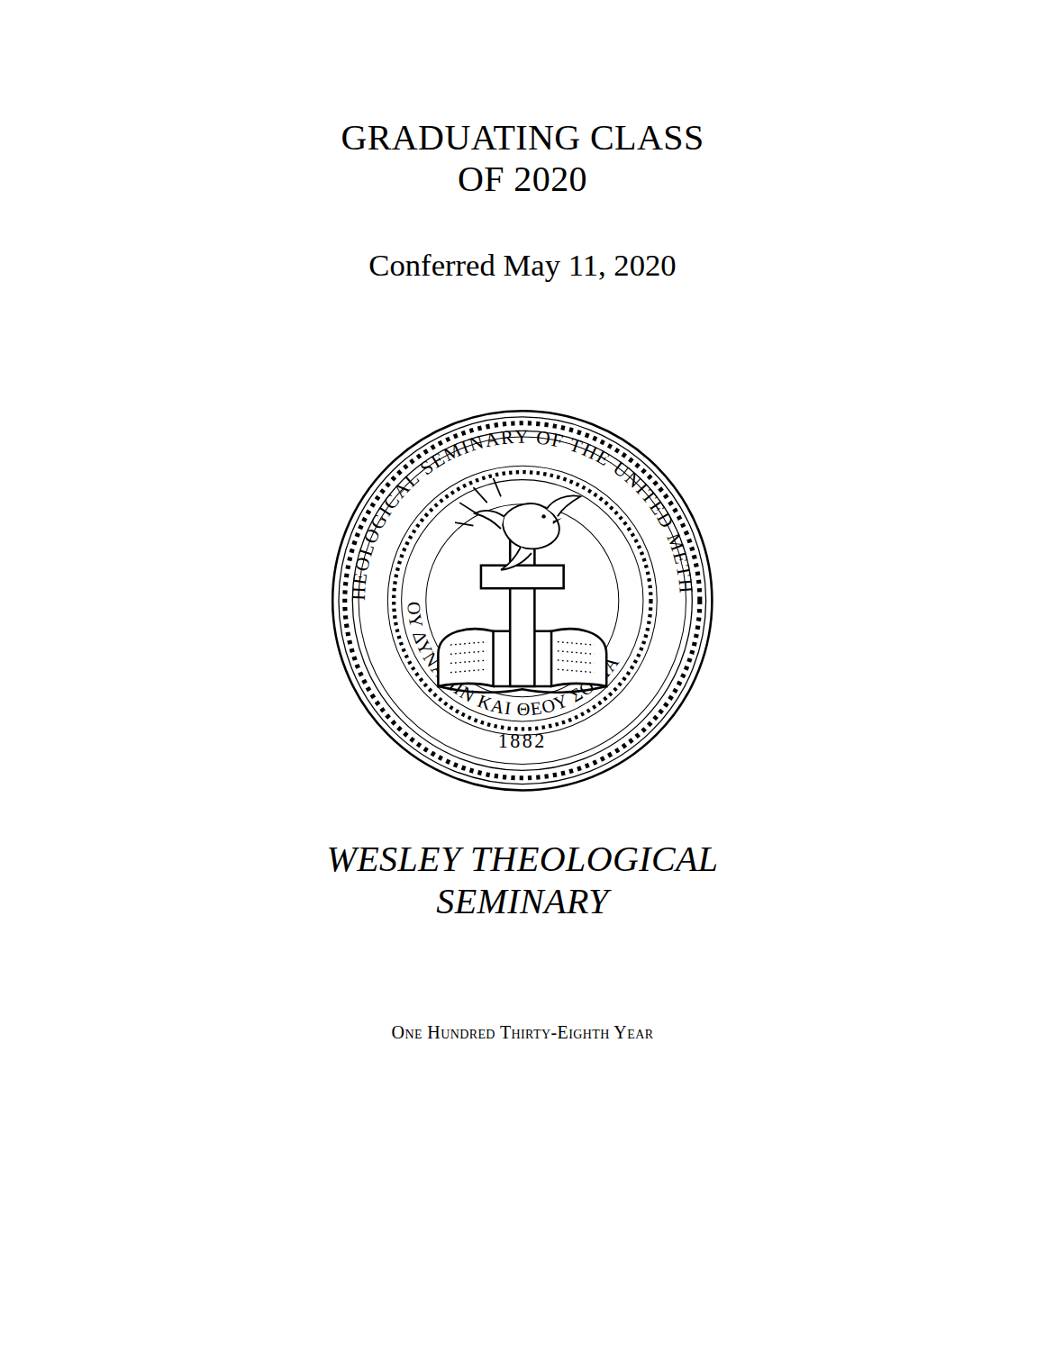GRADUATING CLASS
OF 2020
Conferred May 11, 2020
THE WESLEY THEOLOGICAL SEMINARY OF THE UNITED METHODIST CHURCH ΧΡΙΣΤΟΝ ΘΕΟΥ ΔΥΝΑΜΙΝ ΚΑΙ ΘΕΟΥ ΣΟΦΙΑ 1882
Seal of The Wesley Theological Seminary of The United Methodist Church, 1882.
WESLEY THEOLOGICAL SEMINARY
One Hundred Thirty-Eighth Year